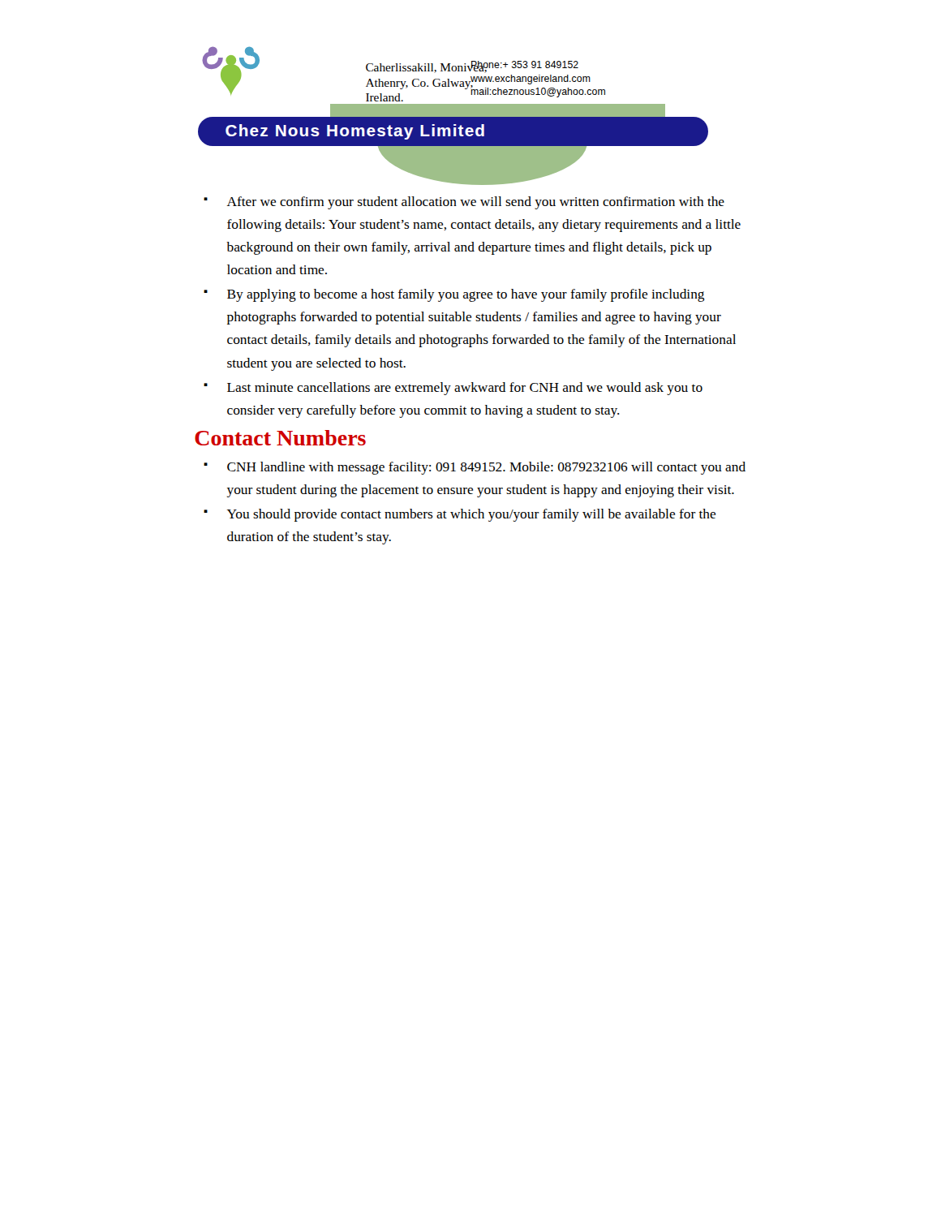Caherlissakill, Monivea,
Athenry, Co. Galway,
Ireland.
Phone:+ 353 91 849152
www.exchangeireland.com
mail:cheznous10@yahoo.com
Chez Nous Homestay Limited
After we confirm your student allocation we will send you written confirmation with the following details: Your student’s name, contact details, any dietary requirements and a little background on their own family, arrival and departure times and flight details, pick up location and time.
By applying to become a host family you agree to have your family profile including photographs forwarded to potential suitable students / families and agree to having your contact details, family details and photographs forwarded to the family of the International student you are selected to host.
Last minute cancellations are extremely awkward for CNH and we would ask you to consider very carefully before you commit to having a student to stay.
Contact Numbers
CNH landline with message facility: 091 849152. Mobile: 0879232106 will contact you and your student during the placement to ensure your student is happy and enjoying their visit.
You should provide contact numbers at which you/your family will be available for the duration of the student’s stay.